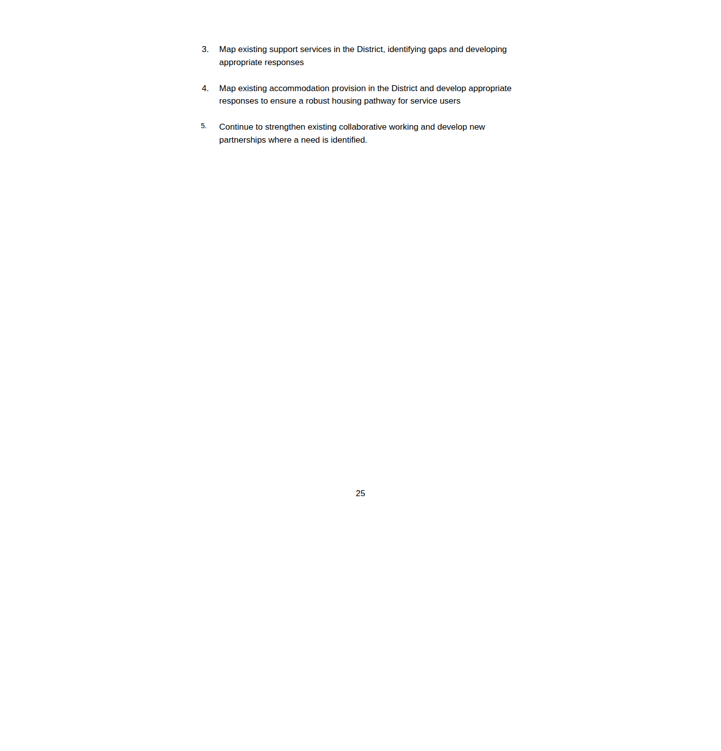3. Map existing support services in the District, identifying gaps and developing appropriate responses
4. Map existing accommodation provision in the District and develop appropriate responses to ensure a robust housing pathway for service users
5. Continue to strengthen existing collaborative working and develop new partnerships where a need is identified.
25